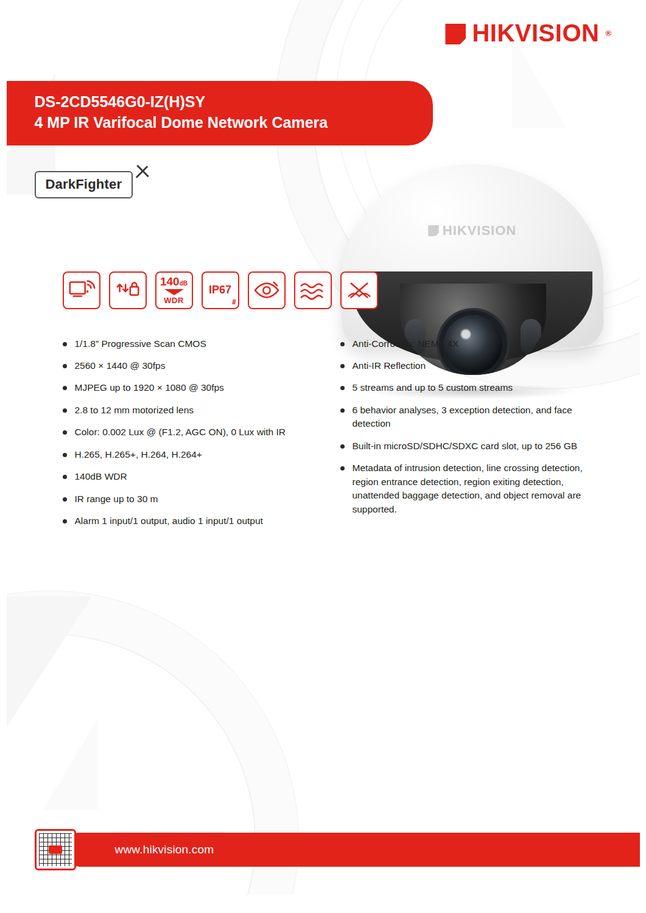HIKVISION®
DS-2CD5546G0-IZ(H)SY 4 MP IR Varifocal Dome Network Camera
Dark Fighter
HIKVISION
140dB WDR
IP67 ///
1/1.8” Progressive Scan CMOS
2560 × 1440 @ 30fps
MJPEG up to 1920 × 1080 @ 30fps
2.8 to 12 mm motorized lens
Color: 0.002 Lux @ (F1.2, AGC ON), 0 Lux with IR
H.265, H.265+, H.264, H.264+
140dB WDR
IR range up to 30 m
Alarm 1 input/1 output, audio 1 input/1 output
Anti-Corrosion: NEMA 4X
Anti-IR Reflection
5 streams and up to 5 custom streams
6 behavior analyses, 3 exception detection, and face detection
Built-in microSD/SDHC/SDXC card slot, up to 256 GB
Metadata of intrusion detection, line crossing detection, region entrance detection, region exiting detection, unattended baggage detection, and object removal are supported.
www.hikvision.com